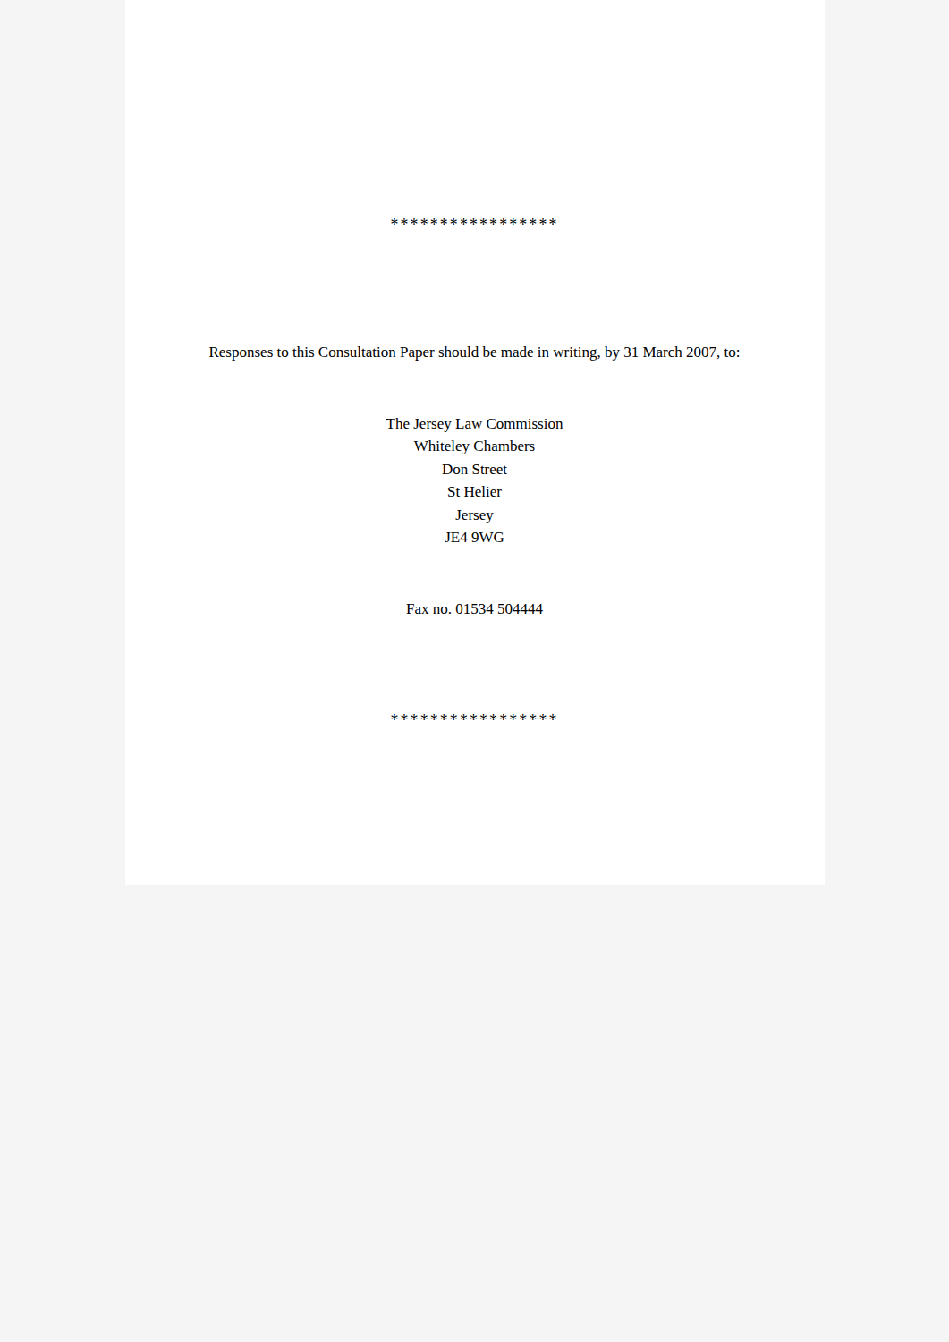*****************
Responses to this Consultation Paper should be made in writing, by 31 March 2007, to:
The Jersey Law Commission Whiteley Chambers Don Street St Helier Jersey JE4 9WG
Fax no. 01534 504444
*****************